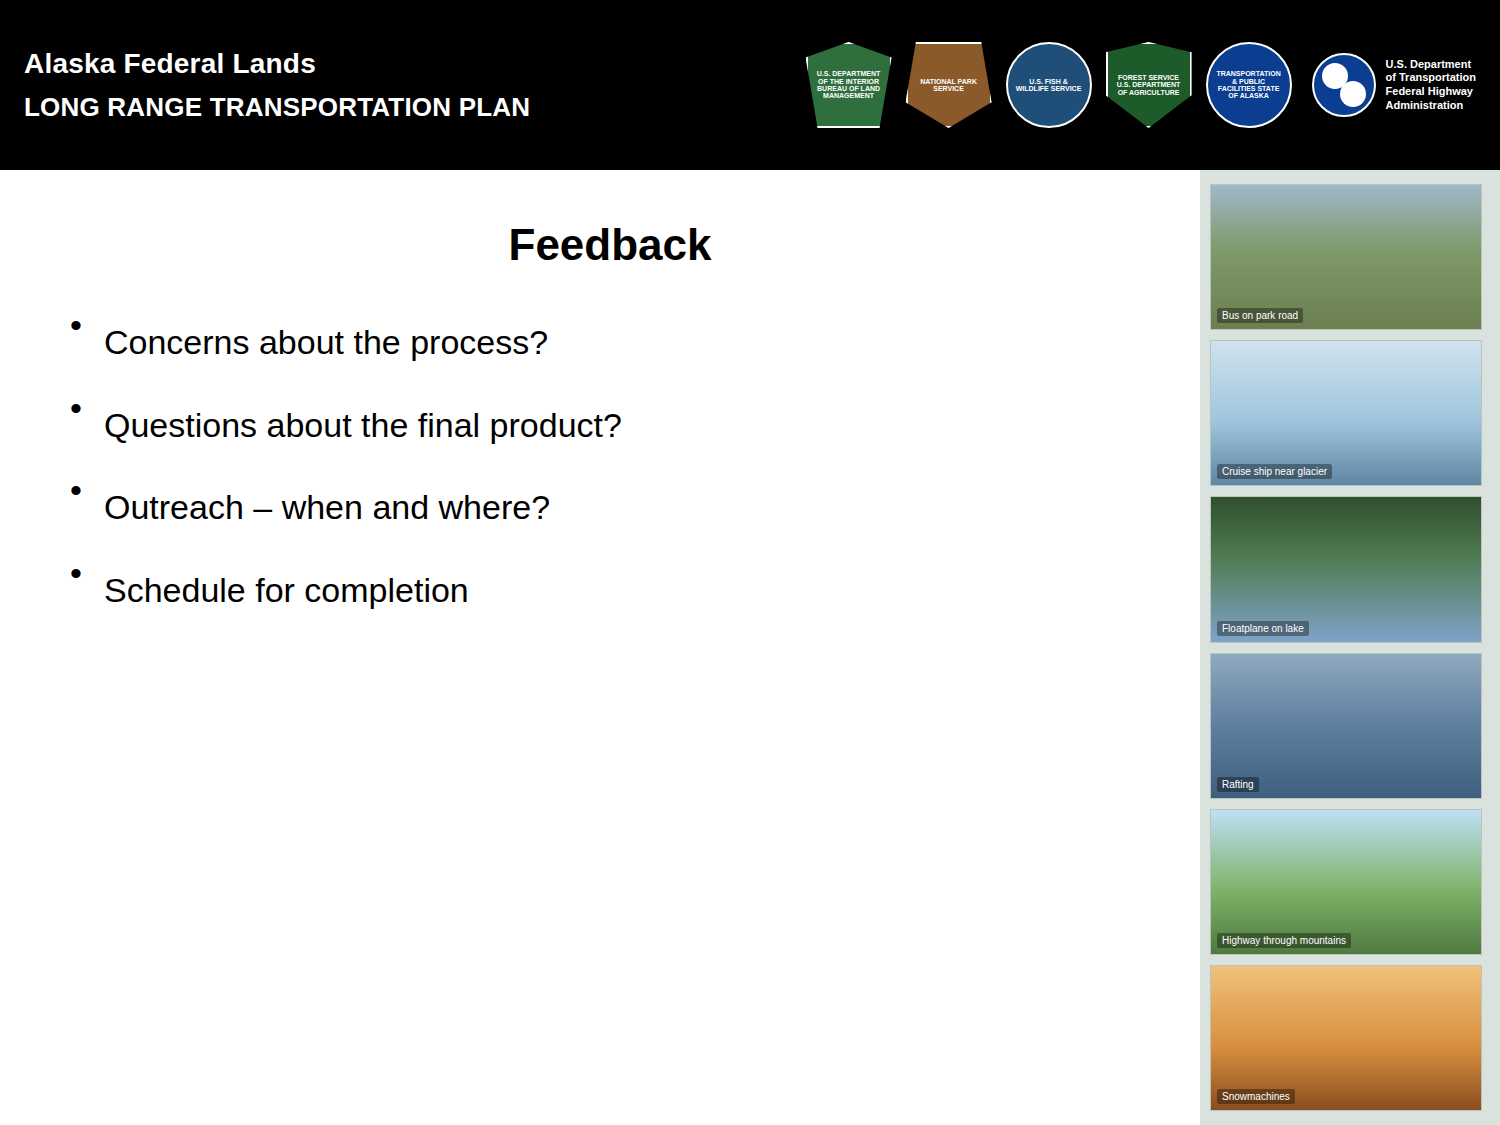Alaska Federal Lands
LONG RANGE TRANSPORTATION PLAN
U.S. Department of the Interior Bureau of Land Management
National Park Service
U.S. Fish & Wildlife Service
Forest Service U.S. Department of Agriculture
Transportation & Public Facilities State of Alaska
U.S. Department
of Transportation
Federal Highway
Administration
Feedback
Concerns about the process?
Questions about the final product?
Outreach – when and where?
Schedule for completion
Bus on park road
Cruise ship near glacier
Floatplane on lake
Rafting
Highway through mountains
Snowmachines